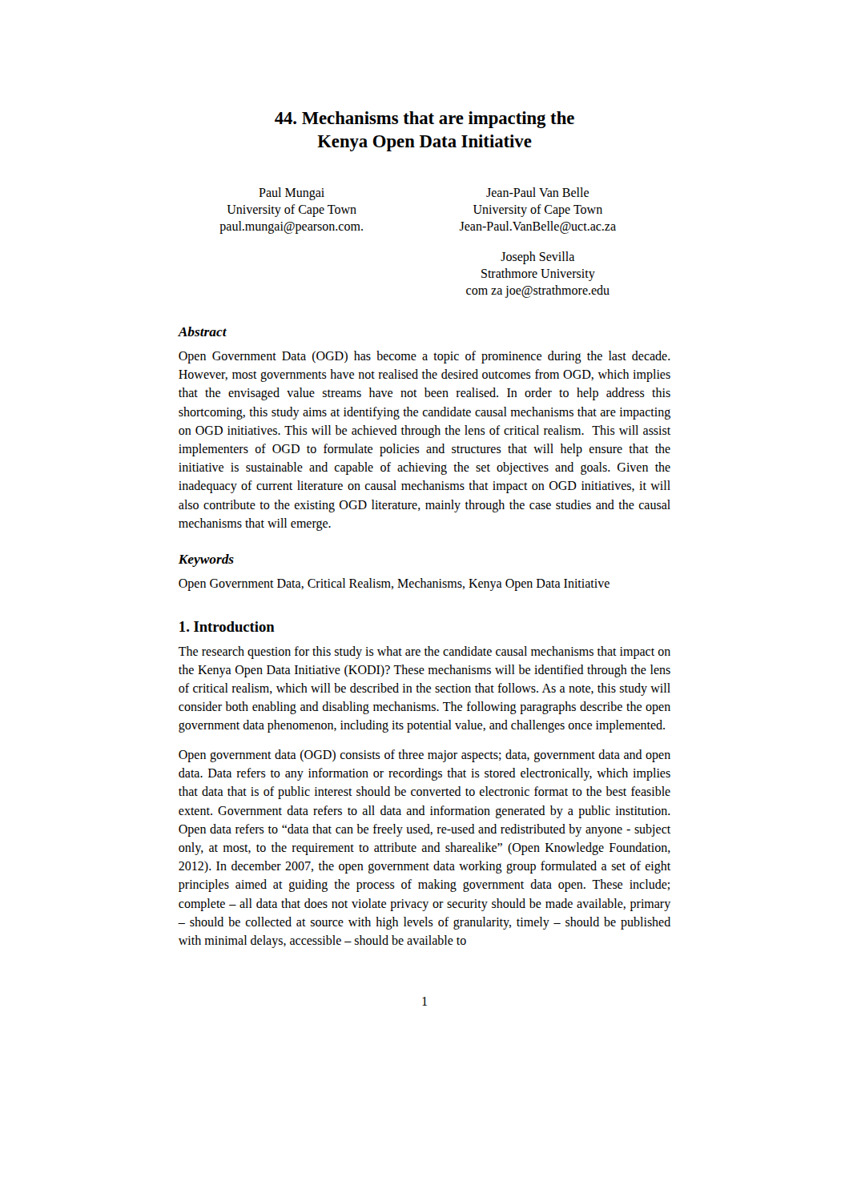44. Mechanisms that are impacting the
Kenya Open Data Initiative
| Paul Mungai University of Cape Town paul.mungai@pearson.com. | Jean-Paul Van Belle University of Cape Town Jean-Paul.VanBelle@uct.ac.za |
Joseph Sevilla
Strathmore University
com za joe@strathmore.edu
Abstract
Open Government Data (OGD) has become a topic of prominence during the last decade. However, most governments have not realised the desired outcomes from OGD, which implies that the envisaged value streams have not been realised. In order to help address this shortcoming, this study aims at identifying the candidate causal mechanisms that are impacting on OGD initiatives. This will be achieved through the lens of critical realism. This will assist implementers of OGD to formulate policies and structures that will help ensure that the initiative is sustainable and capable of achieving the set objectives and goals. Given the inadequacy of current literature on causal mechanisms that impact on OGD initiatives, it will also contribute to the existing OGD literature, mainly through the case studies and the causal mechanisms that will emerge.
Keywords
Open Government Data, Critical Realism, Mechanisms, Kenya Open Data Initiative
1. Introduction
The research question for this study is what are the candidate causal mechanisms that impact on the Kenya Open Data Initiative (KODI)? These mechanisms will be identified through the lens of critical realism, which will be described in the section that follows. As a note, this study will consider both enabling and disabling mechanisms. The following paragraphs describe the open government data phenomenon, including its potential value, and challenges once implemented.
Open government data (OGD) consists of three major aspects; data, government data and open data. Data refers to any information or recordings that is stored electronically, which implies that data that is of public interest should be converted to electronic format to the best feasible extent. Government data refers to all data and information generated by a public institution. Open data refers to “data that can be freely used, re-used and redistributed by anyone - subject only, at most, to the requirement to attribute and sharealike” (Open Knowledge Foundation, 2012). In december 2007, the open government data working group formulated a set of eight principles aimed at guiding the process of making government data open. These include; complete – all data that does not violate privacy or security should be made available, primary – should be collected at source with high levels of granularity, timely – should be published with minimal delays, accessible – should be available to
1